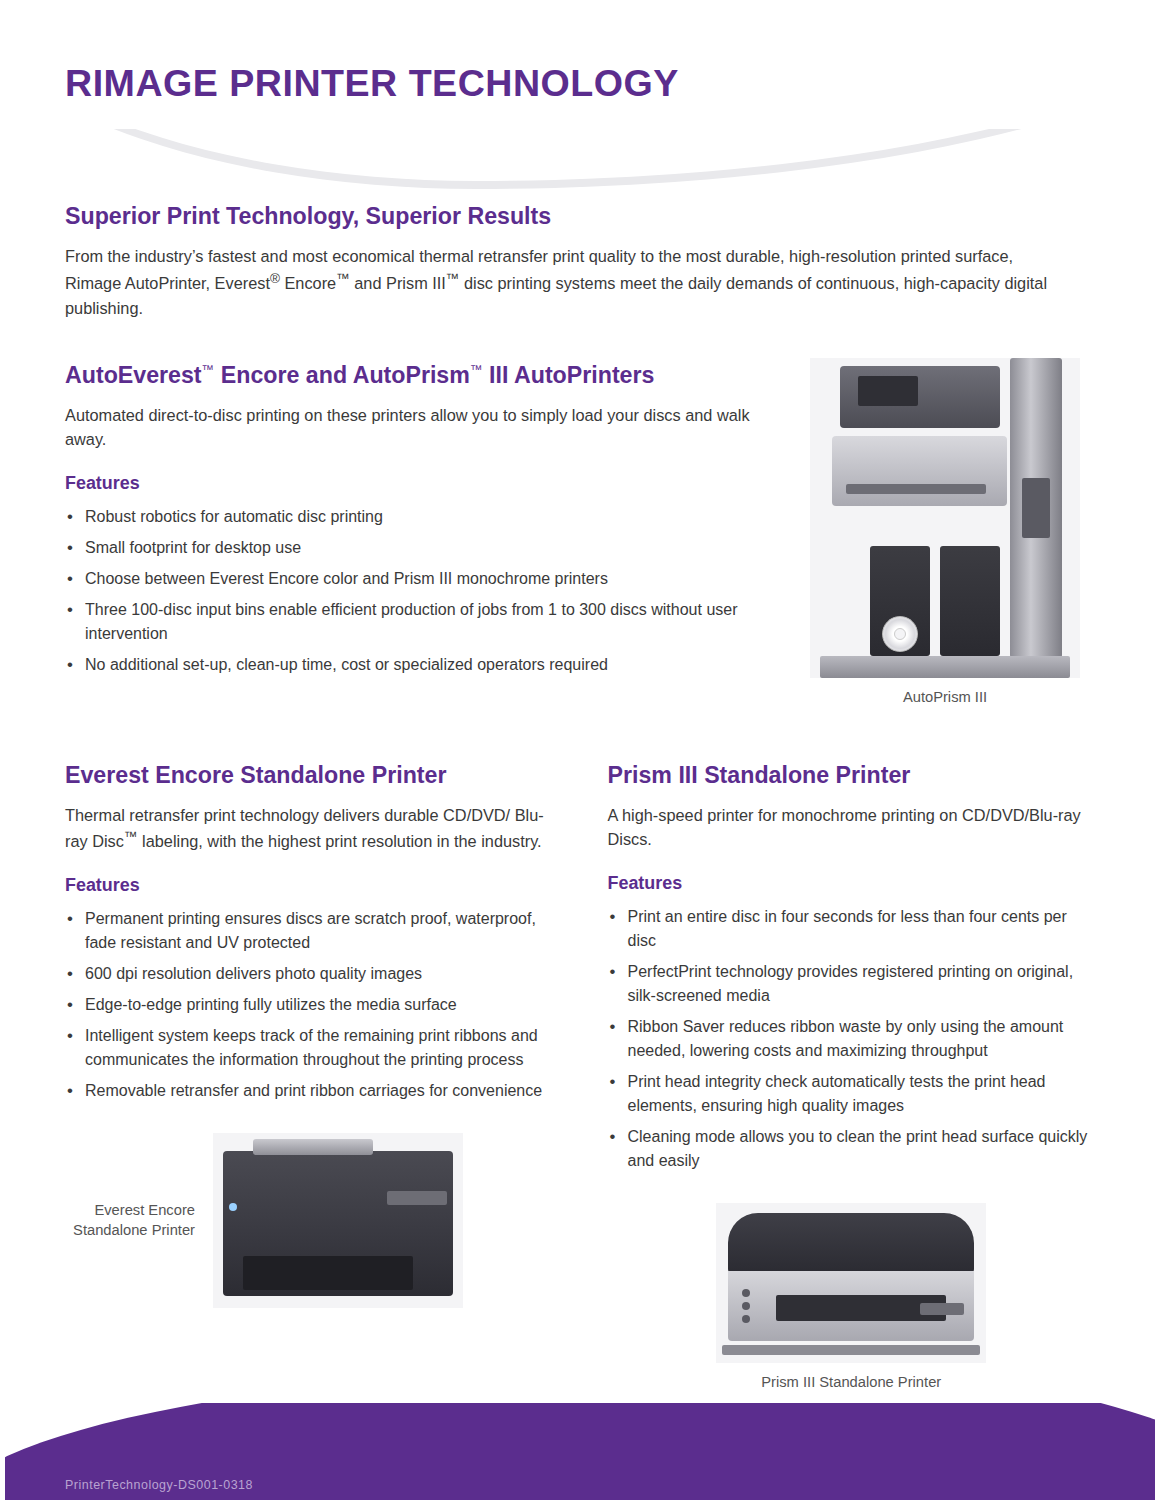Rimage Printer Technology
Superior Print Technology, Superior Results
From the industry’s fastest and most economical thermal retransfer print quality to the most durable, high-resolution printed surface, Rimage AutoPrinter, Everest® Encore™ and Prism III™ disc printing systems meet the daily demands of continuous, high-capacity digital publishing.
AutoEverest™ Encore and AutoPrism™ III AutoPrinters
Automated direct-to-disc printing on these printers allow you to simply load your discs and walk away.
Features
Robust robotics for automatic disc printing
Small footprint for desktop use
Choose between Everest Encore color and Prism III monochrome printers
Three 100-disc input bins enable efficient production of jobs from 1 to 300 discs without user intervention
No additional set-up, clean-up time, cost or specialized operators required
AutoPrism III
Everest Encore Standalone Printer
Thermal retransfer print technology delivers durable CD/DVD/ Blu-ray Disc™ labeling, with the highest print resolution in the industry.
Features
Permanent printing ensures discs are scratch proof, waterproof, fade resistant and UV protected
600 dpi resolution delivers photo quality images
Edge-to-edge printing fully utilizes the media surface
Intelligent system keeps track of the remaining print ribbons and communicates the information throughout the printing process
Removable retransfer and print ribbon carriages for convenience
Everest Encore
Standalone Printer
Prism III Standalone Printer
A high-speed printer for monochrome printing on CD/DVD/Blu-ray Discs.
Features
Print an entire disc in four seconds for less than four cents per disc
PerfectPrint technology provides registered printing on original, silk-screened media
Ribbon Saver reduces ribbon waste by only using the amount needed, lowering costs and maximizing throughput
Print head integrity check automatically tests the print head elements, ensuring high quality images
Cleaning mode allows you to clean the print head surface quickly and easily
Prism III Standalone Printer
RIMAGE®
PrinterTechnology-DS001-0318